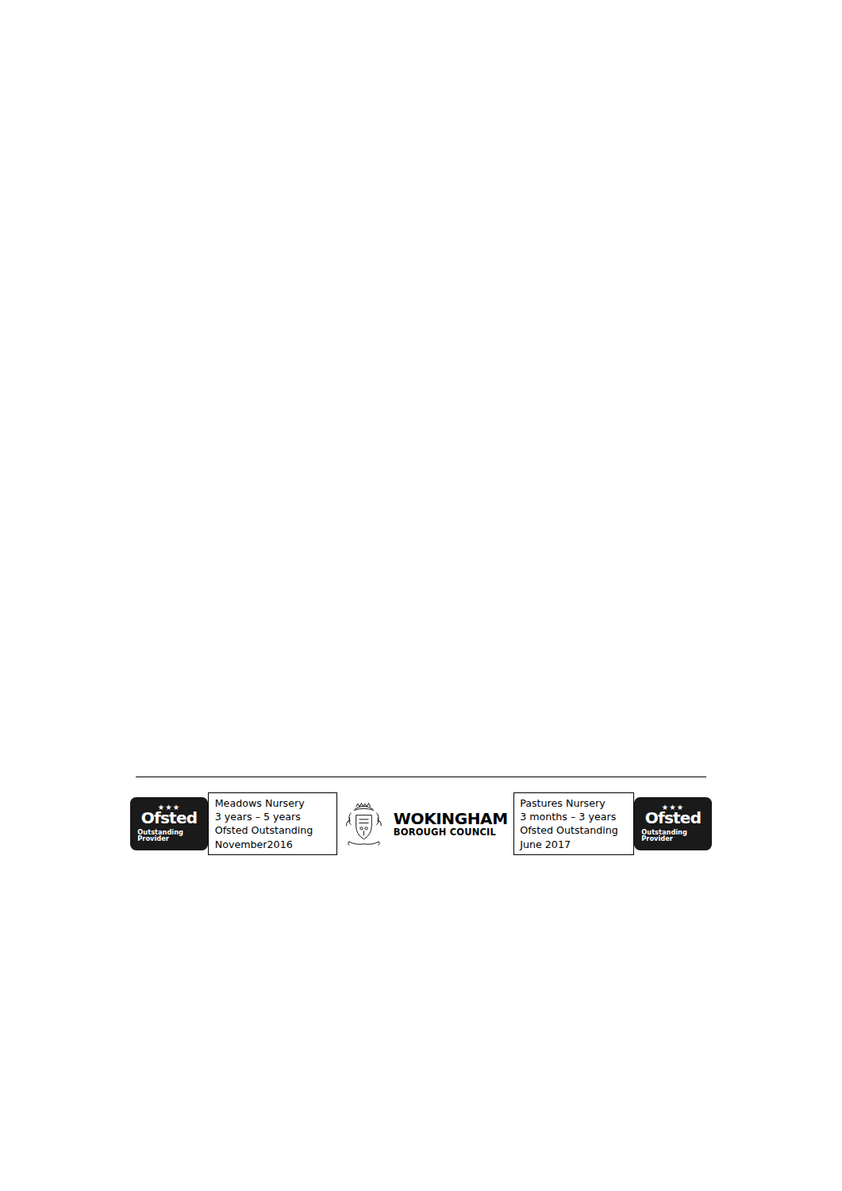| ★★★ Ofsted Outstanding Provider | Meadows Nursery 3 years – 5 years Ofsted Outstanding November2016 | | WOKINGHAM BOROUGH COUNCIL | | Pastures Nursery 3 months – 3 years Ofsted Outstanding June 2017 | ★★★ Ofsted Outstanding Provider |